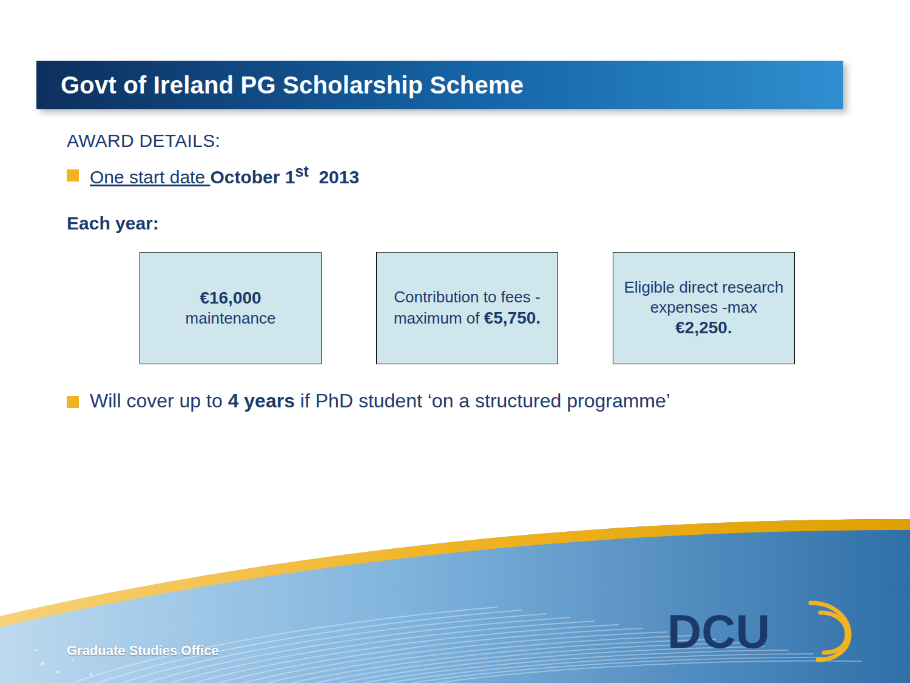Govt of Ireland PG Scholarship Scheme
AWARD DETAILS:
One start date October 1st 2013
Each year:
€16,000 maintenance
Contribution to fees -
maximum of €5,750.
Eligible direct research expenses -max €2,250.
Will cover up to 4 years if PhD student ‘on a structured programme’
Graduate Studies Office
DCU